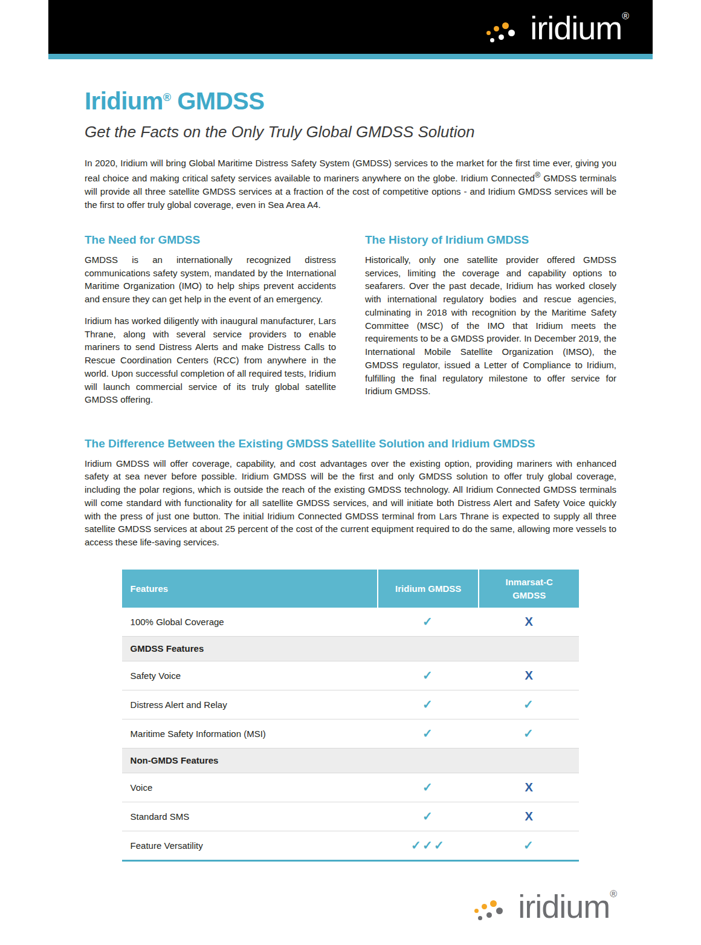iridium®
Iridium® GMDSS
Get the Facts on the Only Truly Global GMDSS Solution
In 2020, Iridium will bring Global Maritime Distress Safety System (GMDSS) services to the market for the first time ever, giving you real choice and making critical safety services available to mariners anywhere on the globe. Iridium Connected® GMDSS terminals will provide all three satellite GMDSS services at a fraction of the cost of competitive options - and Iridium GMDSS services will be the first to offer truly global coverage, even in Sea Area A4.
The Need for GMDSS
GMDSS is an internationally recognized distress communications safety system, mandated by the International Maritime Organization (IMO) to help ships prevent accidents and ensure they can get help in the event of an emergency.
Iridium has worked diligently with inaugural manufacturer, Lars Thrane, along with several service providers to enable mariners to send Distress Alerts and make Distress Calls to Rescue Coordination Centers (RCC) from anywhere in the world. Upon successful completion of all required tests, Iridium will launch commercial service of its truly global satellite GMDSS offering.
The History of Iridium GMDSS
Historically, only one satellite provider offered GMDSS services, limiting the coverage and capability options to seafarers. Over the past decade, Iridium has worked closely with international regulatory bodies and rescue agencies, culminating in 2018 with recognition by the Maritime Safety Committee (MSC) of the IMO that Iridium meets the requirements to be a GMDSS provider. In December 2019, the International Mobile Satellite Organization (IMSO), the GMDSS regulator, issued a Letter of Compliance to Iridium, fulfilling the final regulatory milestone to offer service for Iridium GMDSS.
The Difference Between the Existing GMDSS Satellite Solution and Iridium GMDSS
Iridium GMDSS will offer coverage, capability, and cost advantages over the existing option, providing mariners with enhanced safety at sea never before possible. Iridium GMDSS will be the first and only GMDSS solution to offer truly global coverage, including the polar regions, which is outside the reach of the existing GMDSS technology. All Iridium Connected GMDSS terminals will come standard with functionality for all satellite GMDSS services, and will initiate both Distress Alert and Safety Voice quickly with the press of just one button. The initial Iridium Connected GMDSS terminal from Lars Thrane is expected to supply all three satellite GMDSS services at about 25 percent of the cost of the current equipment required to do the same, allowing more vessels to access these life-saving services.
| Features | Iridium GMDSS | Inmarsat-C GMDSS |
| --- | --- | --- |
| 100% Global Coverage | ✓ | X |
| GMDSS Features | | |
| Safety Voice | ✓ | X |
| Distress Alert and Relay | ✓ | ✓ |
| Maritime Safety Information (MSI) | ✓ | ✓ |
| Non-GMDS Features | | |
| Voice | ✓ | X |
| Standard SMS | ✓ | X |
| Feature Versatility | ✓✓✓ | ✓ |
iridium®